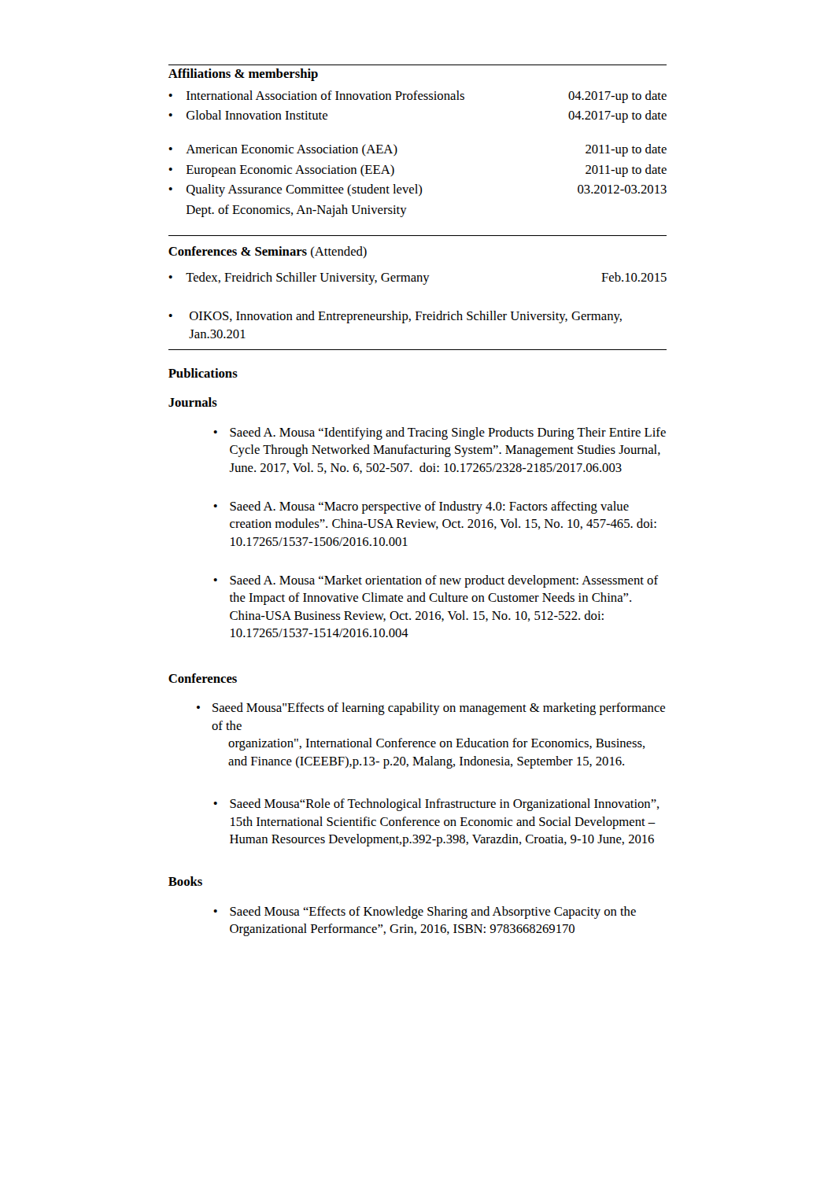Affiliations & membership
• International Association of Innovation Professionals 04.2017-up to date
• Global Innovation Institute 04.2017-up to date
• American Economic Association (AEA) 2011-up to date
• European Economic Association (EEA) 2011-up to date
• Quality Assurance Committee (student level) 03.2012-03.2013
Dept. of Economics, An-Najah University
Conferences & Seminars (Attended)
• Tedex, Freidrich Schiller University, Germany Feb.10.2015
• OIKOS, Innovation and Entrepreneurship, Freidrich Schiller University, Germany, Jan.30.201
Publications
Journals
Saeed A. Mousa “Identifying and Tracing Single Products During Their Entire Life Cycle Through Networked Manufacturing System”. Management Studies Journal, June. 2017, Vol. 5, No. 6, 502-507. doi: 10.17265/2328-2185/2017.06.003
Saeed A. Mousa “Macro perspective of Industry 4.0: Factors affecting value creation modules”. China-USA Review, Oct. 2016, Vol. 15, No. 10, 457-465. doi: 10.17265/1537-1506/2016.10.001
Saeed A. Mousa “Market orientation of new product development: Assessment of the Impact of Innovative Climate and Culture on Customer Needs in China”. China-USA Business Review, Oct. 2016, Vol. 15, No. 10, 512-522. doi: 10.17265/1537-1514/2016.10.004
Conferences
Saeed Mousa"Effects of learning capability on management & marketing performance of the organization", International Conference on Education for Economics, Business, and Finance (ICEEBF),p.13- p.20, Malang, Indonesia, September 15, 2016.
Saeed Mousa“Role of Technological Infrastructure in Organizational Innovation”, 15th International Scientific Conference on Economic and Social Development – Human Resources Development,p.392-p.398, Varazdin, Croatia, 9-10 June, 2016
Books
Saeed Mousa “Effects of Knowledge Sharing and Absorptive Capacity on the Organizational Performance”, Grin, 2016, ISBN: 9783668269170